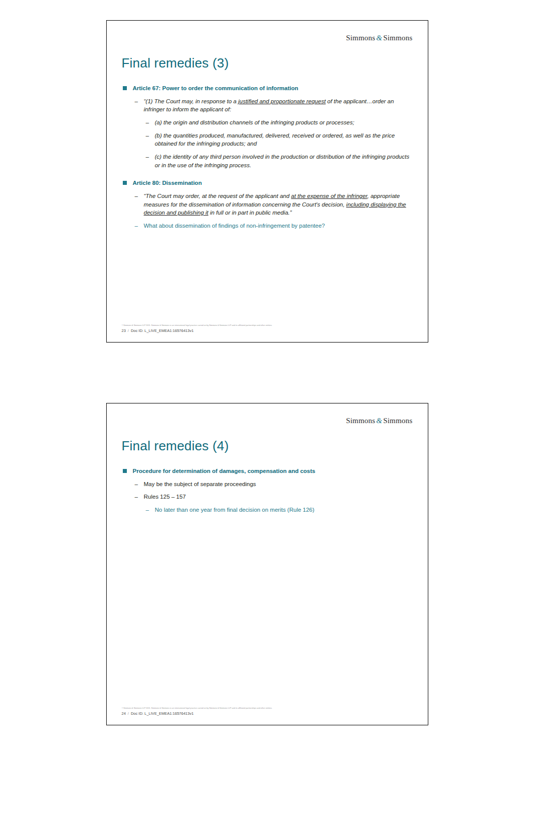Simmons&Simmons
Final remedies (3)
Article 67: Power to order the communication of information
“(1) The Court may, in response to a justified and proportionate request of the applicant…order an infringer to inform the applicant of:
(a) the origin and distribution channels of the infringing products or processes;
(b) the quantities produced, manufactured, delivered, received or ordered, as well as the price obtained for the infringing products; and
(c) the identity of any third person involved in the production or distribution of the infringing products or in the use of the infringing process.
Article 80: Dissemination
“The Court may order, at the request of the applicant and at the expense of the infringer, appropriate measures for the dissemination of information concerning the Court's decision, including displaying the decision and publishing it in full or in part in public media.”
What about dissemination of findings of non-infringement by patentee?
© Simmons & Simmons LLP 2011. Simmons & Simmons is an international legal practice carried on by Simmons & Simmons LLP and its affiliated partnerships and other entities.
23/Doc ID: L_LIVE_EMEA1:16576413v1
Simmons&Simmons
Final remedies (4)
Procedure for determination of damages, compensation and costs
May be the subject of separate proceedings
Rules 125 – 157
No later than one year from final decision on merits (Rule 126)
© Simmons & Simmons LLP 2011. Simmons & Simmons is an international legal practice carried on by Simmons & Simmons LLP and its affiliated partnerships and other entities.
24/Doc ID: L_LIVE_EMEA1:16576413v1